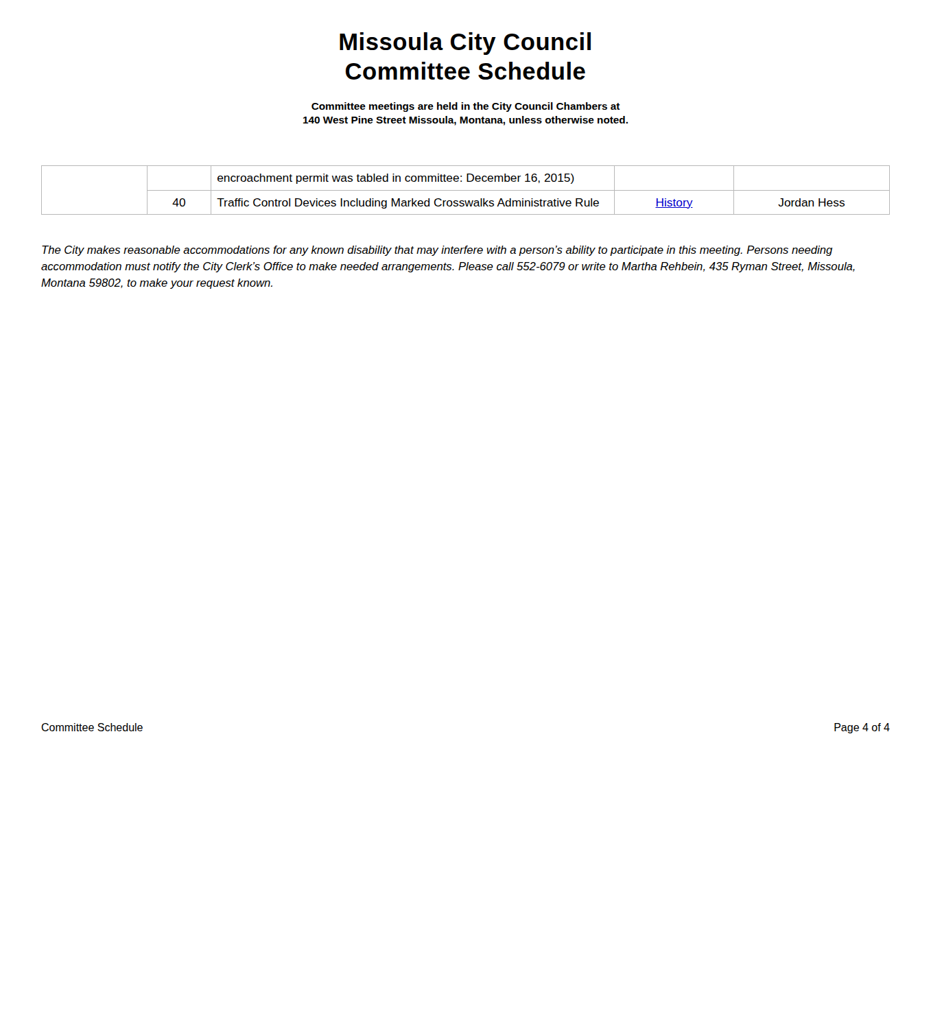Missoula City Council
Committee Schedule
Committee meetings are held in the City Council Chambers at
140 West Pine Street Missoula, Montana, unless otherwise noted.
| | | encroachment permit was tabled in committee: December 16, 2015) | | |
| 40 | Traffic Control Devices Including Marked Crosswalks Administrative Rule | History | Jordan Hess |
The City makes reasonable accommodations for any known disability that may interfere with a person’s ability to participate in this meeting. Persons needing accommodation must notify the City Clerk’s Office to make needed arrangements. Please call 552-6079 or write to Martha Rehbein, 435 Ryman Street, Missoula, Montana 59802, to make your request known.
Committee Schedule Page 4 of 4